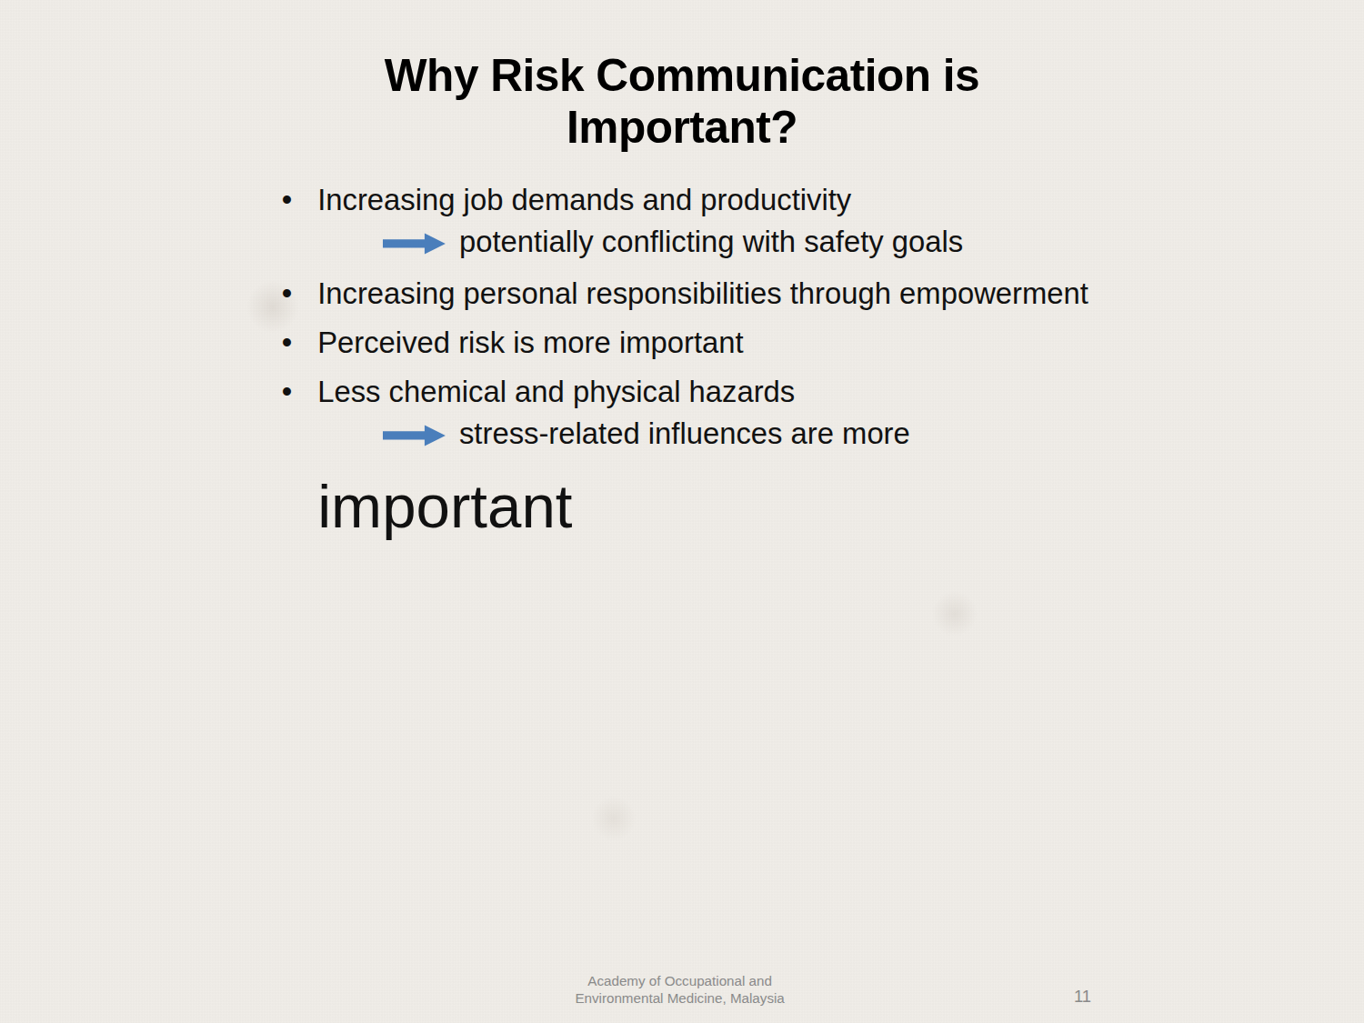Why Risk Communication is Important?
Increasing job demands and productivity
potentially conflicting with safety goals
Increasing personal responsibilities through empowerment
Perceived risk is more important
Less chemical and physical hazards
stress-related influences are more
important
Academy of Occupational and
Environmental Medicine, Malaysia
11